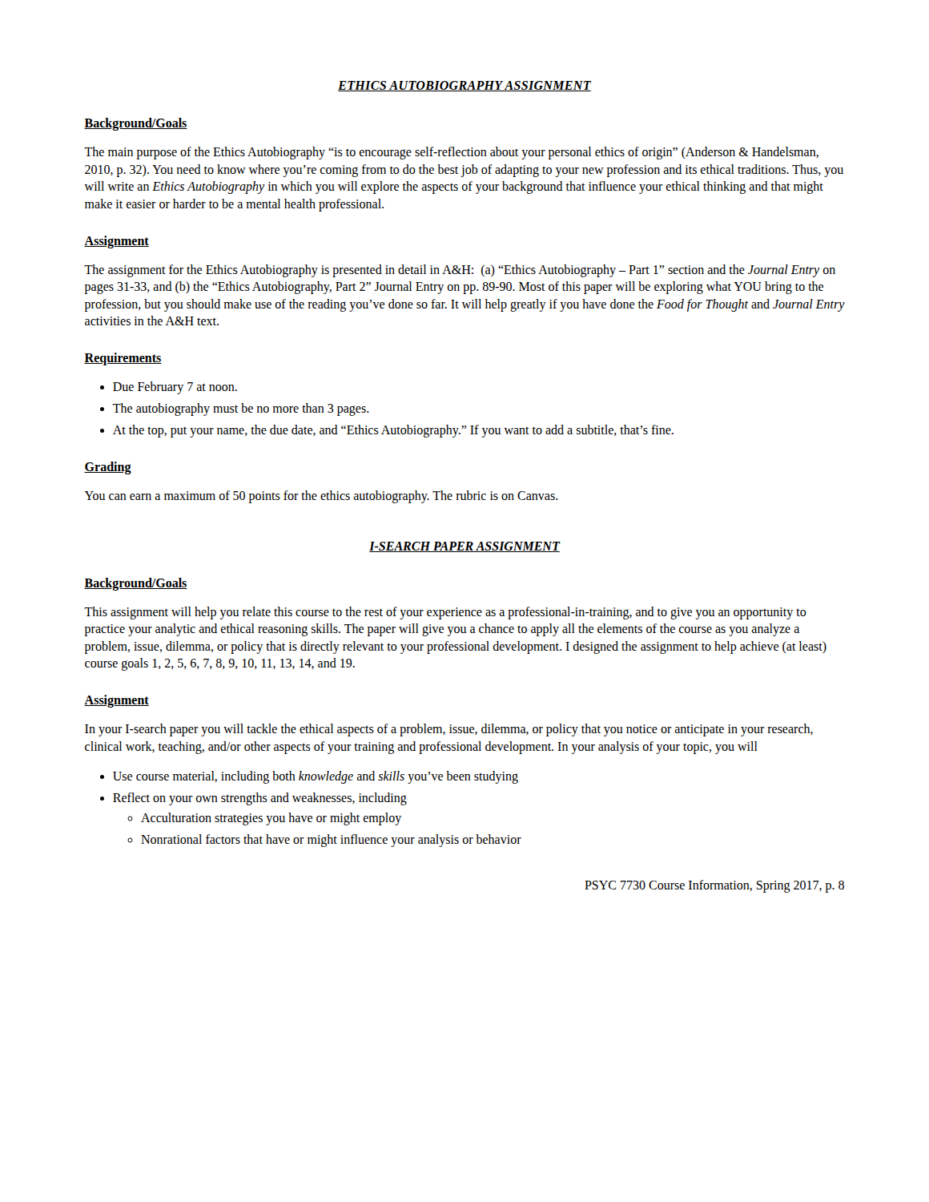ETHICS AUTOBIOGRAPHY ASSIGNMENT
Background/Goals
The main purpose of the Ethics Autobiography “is to encourage self-reflection about your personal ethics of origin” (Anderson & Handelsman, 2010, p. 32). You need to know where you’re coming from to do the best job of adapting to your new profession and its ethical traditions. Thus, you will write an Ethics Autobiography in which you will explore the aspects of your background that influence your ethical thinking and that might make it easier or harder to be a mental health professional.
Assignment
The assignment for the Ethics Autobiography is presented in detail in A&H: (a) “Ethics Autobiography – Part 1” section and the Journal Entry on pages 31-33, and (b) the “Ethics Autobiography, Part 2” Journal Entry on pp. 89-90. Most of this paper will be exploring what YOU bring to the profession, but you should make use of the reading you’ve done so far. It will help greatly if you have done the Food for Thought and Journal Entry activities in the A&H text.
Requirements
Due February 7 at noon.
The autobiography must be no more than 3 pages.
At the top, put your name, the due date, and “Ethics Autobiography.” If you want to add a subtitle, that’s fine.
Grading
You can earn a maximum of 50 points for the ethics autobiography. The rubric is on Canvas.
I-SEARCH PAPER ASSIGNMENT
Background/Goals
This assignment will help you relate this course to the rest of your experience as a professional-in-training, and to give you an opportunity to practice your analytic and ethical reasoning skills. The paper will give you a chance to apply all the elements of the course as you analyze a problem, issue, dilemma, or policy that is directly relevant to your professional development. I designed the assignment to help achieve (at least) course goals 1, 2, 5, 6, 7, 8, 9, 10, 11, 13, 14, and 19.
Assignment
In your I-search paper you will tackle the ethical aspects of a problem, issue, dilemma, or policy that you notice or anticipate in your research, clinical work, teaching, and/or other aspects of your training and professional development. In your analysis of your topic, you will
Use course material, including both knowledge and skills you’ve been studying
Reflect on your own strengths and weaknesses, including
Acculturation strategies you have or might employ
Nonrational factors that have or might influence your analysis or behavior
PSYC 7730 Course Information, Spring 2017, p. 8